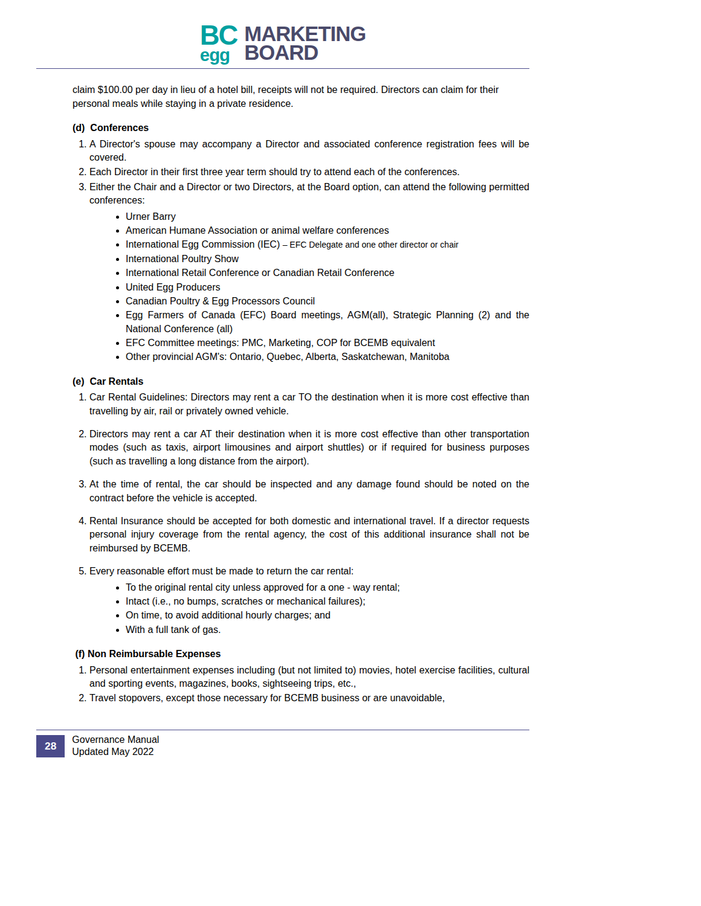BC
egg
MARKETING
BOARD
claim $100.00 per day in lieu of a hotel bill, receipts will not be required. Directors can claim for their personal meals while staying in a private residence.
(d) Conferences
A Director's spouse may accompany a Director and associated conference registration fees will be covered.
Each Director in their first three year term should try to attend each of the conferences.
Either the Chair and a Director or two Directors, at the Board option, can attend the following permitted conferences:
Urner Barry
American Humane Association or animal welfare conferences
International Egg Commission (IEC) – EFC Delegate and one other director or chair
International Poultry Show
International Retail Conference or Canadian Retail Conference
United Egg Producers
Canadian Poultry & Egg Processors Council
Egg Farmers of Canada (EFC) Board meetings, AGM(all), Strategic Planning (2) and the National Conference (all)
EFC Committee meetings: PMC, Marketing, COP for BCEMB equivalent
Other provincial AGM's: Ontario, Quebec, Alberta, Saskatchewan, Manitoba
(e) Car Rentals
Car Rental Guidelines: Directors may rent a car TO the destination when it is more cost effective than travelling by air, rail or privately owned vehicle.
Directors may rent a car AT their destination when it is more cost effective than other transportation modes (such as taxis, airport limousines and airport shuttles) or if required for business purposes (such as travelling a long distance from the airport).
At the time of rental, the car should be inspected and any damage found should be noted on the contract before the vehicle is accepted.
Rental Insurance should be accepted for both domestic and international travel. If a director requests personal injury coverage from the rental agency, the cost of this additional insurance shall not be reimbursed by BCEMB.
Every reasonable effort must be made to return the car rental:
To the original rental city unless approved for a one ‑ way rental;
Intact (i.e., no bumps, scratches or mechanical failures);
On time, to avoid additional hourly charges; and
With a full tank of gas.
(f) Non Reimbursable Expenses
Personal entertainment expenses including (but not limited to) movies, hotel exercise facilities, cultural and sporting events, magazines, books, sightseeing trips, etc.,
Travel stopovers, except those necessary for BCEMB business or are unavoidable,
28 Governance Manual
Updated May 2022